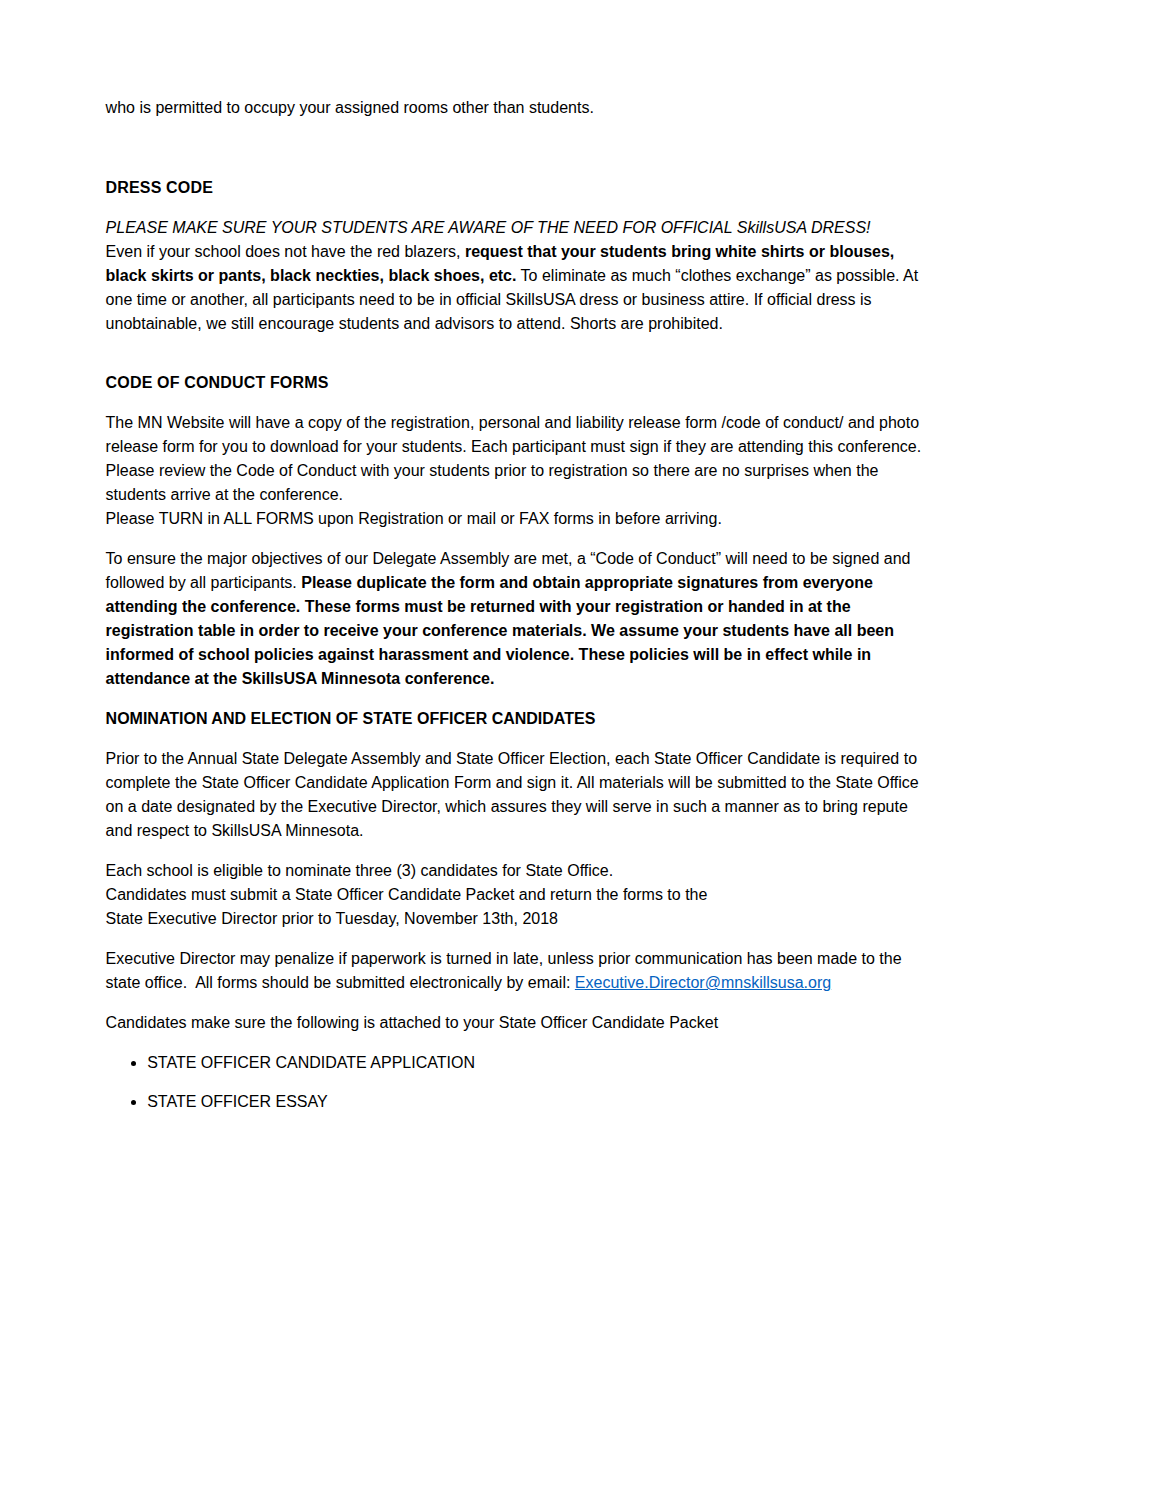who is permitted to occupy your assigned rooms other than students.
DRESS CODE
PLEASE MAKE SURE YOUR STUDENTS ARE AWARE OF THE NEED FOR OFFICIAL SkillsUSA DRESS!
Even if your school does not have the red blazers, request that your students bring white shirts or blouses, black skirts or pants, black neckties, black shoes, etc. To eliminate as much “clothes exchange” as possible. At one time or another, all participants need to be in official SkillsUSA dress or business attire. If official dress is unobtainable, we still encourage students and advisors to attend. Shorts are prohibited.
CODE OF CONDUCT FORMS
The MN Website will have a copy of the registration, personal and liability release form /code of conduct/ and photo release form for you to download for your students. Each participant must sign if they are attending this conference. Please review the Code of Conduct with your students prior to registration so there are no surprises when the students arrive at the conference.
Please TURN in ALL FORMS upon Registration or mail or FAX forms in before arriving.
To ensure the major objectives of our Delegate Assembly are met, a “Code of Conduct” will need to be signed and followed by all participants. Please duplicate the form and obtain appropriate signatures from everyone attending the conference. These forms must be returned with your registration or handed in at the registration table in order to receive your conference materials. We assume your students have all been informed of school policies against harassment and violence. These policies will be in effect while in attendance at the SkillsUSA Minnesota conference.
NOMINATION AND ELECTION OF STATE OFFICER CANDIDATES
Prior to the Annual State Delegate Assembly and State Officer Election, each State Officer Candidate is required to complete the State Officer Candidate Application Form and sign it. All materials will be submitted to the State Office on a date designated by the Executive Director, which assures they will serve in such a manner as to bring repute and respect to SkillsUSA Minnesota.
Each school is eligible to nominate three (3) candidates for State Office.
Candidates must submit a State Officer Candidate Packet and return the forms to the
State Executive Director prior to Tuesday, November 13th, 2018
Executive Director may penalize if paperwork is turned in late, unless prior communication has been made to the state office. All forms should be submitted electronically by email: Executive.Director@mnskillsusa.org
Candidates make sure the following is attached to your State Officer Candidate Packet
STATE OFFICER CANDIDATE APPLICATION
STATE OFFICER ESSAY